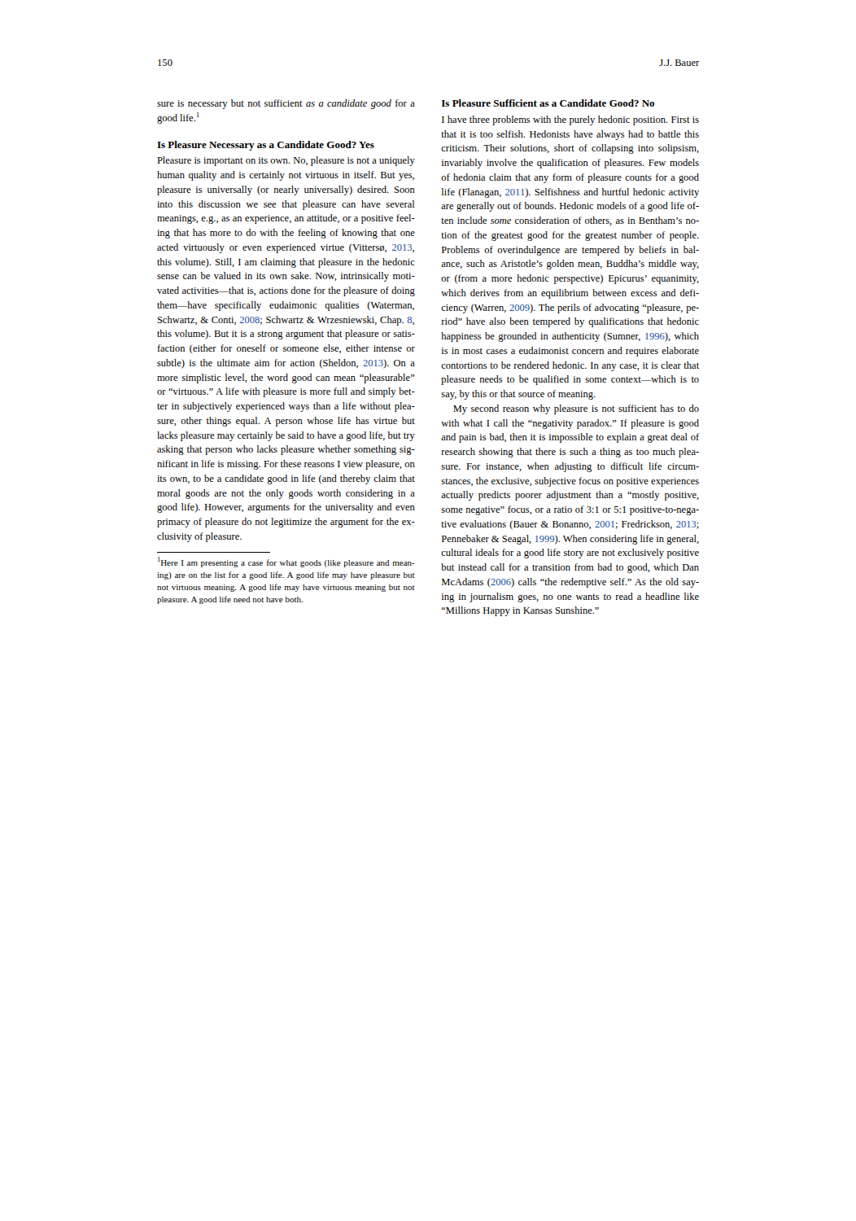150 J.J. Bauer
sure is necessary but not sufficient as a candidate good for a good life.1
Is Pleasure Necessary as a Candidate Good? Yes
Pleasure is important on its own. No, pleasure is not a uniquely human quality and is certainly not virtuous in itself. But yes, pleasure is universally (or nearly universally) desired. Soon into this discussion we see that pleasure can have several meanings, e.g., as an experience, an attitude, or a positive feeling that has more to do with the feeling of knowing that one acted virtuously or even experienced virtue (Vittersø, 2013, this volume). Still, I am claiming that pleasure in the hedonic sense can be valued in its own sake. Now, intrinsically motivated activities—that is, actions done for the pleasure of doing them—have specifically eudaimonic qualities (Waterman, Schwartz, & Conti, 2008; Schwartz & Wrzesniewski, Chap. 8, this volume). But it is a strong argument that pleasure or satisfaction (either for oneself or someone else, either intense or subtle) is the ultimate aim for action (Sheldon, 2013). On a more simplistic level, the word good can mean “pleasurable” or “virtuous.” A life with pleasure is more full and simply better in subjectively experienced ways than a life without pleasure, other things equal. A person whose life has virtue but lacks pleasure may certainly be said to have a good life, but try asking that person who lacks pleasure whether something significant in life is missing. For these reasons I view pleasure, on its own, to be a candidate good in life (and thereby claim that moral goods are not the only goods worth considering in a good life). However, arguments for the universality and even primacy of pleasure do not legitimize the argument for the exclusivity of pleasure.
1Here I am presenting a case for what goods (like pleasure and meaning) are on the list for a good life. A good life may have pleasure but not virtuous meaning. A good life may have virtuous meaning but not pleasure. A good life need not have both.
Is Pleasure Sufficient as a Candidate Good? No
I have three problems with the purely hedonic position. First is that it is too selfish. Hedonists have always had to battle this criticism. Their solutions, short of collapsing into solipsism, invariably involve the qualification of pleasures. Few models of hedonia claim that any form of pleasure counts for a good life (Flanagan, 2011). Selfishness and hurtful hedonic activity are generally out of bounds. Hedonic models of a good life often include some consideration of others, as in Bentham’s notion of the greatest good for the greatest number of people. Problems of overindulgence are tempered by beliefs in balance, such as Aristotle’s golden mean, Buddha’s middle way, or (from a more hedonic perspective) Epicurus’ equanimity, which derives from an equilibrium between excess and deficiency (Warren, 2009). The perils of advocating “pleasure, period” have also been tempered by qualifications that hedonic happiness be grounded in authenticity (Sumner, 1996), which is in most cases a eudaimonist concern and requires elaborate contortions to be rendered hedonic. In any case, it is clear that pleasure needs to be qualified in some context—which is to say, by this or that source of meaning.
My second reason why pleasure is not sufficient has to do with what I call the “negativity paradox.” If pleasure is good and pain is bad, then it is impossible to explain a great deal of research showing that there is such a thing as too much pleasure. For instance, when adjusting to difficult life circumstances, the exclusive, subjective focus on positive experiences actually predicts poorer adjustment than a “mostly positive, some negative” focus, or a ratio of 3:1 or 5:1 positive-to-negative evaluations (Bauer & Bonanno, 2001; Fredrickson, 2013; Pennebaker & Seagal, 1999). When considering life in general, cultural ideals for a good life story are not exclusively positive but instead call for a transition from bad to good, which Dan McAdams (2006) calls “the redemptive self.” As the old saying in journalism goes, no one wants to read a headline like “Millions Happy in Kansas Sunshine.”